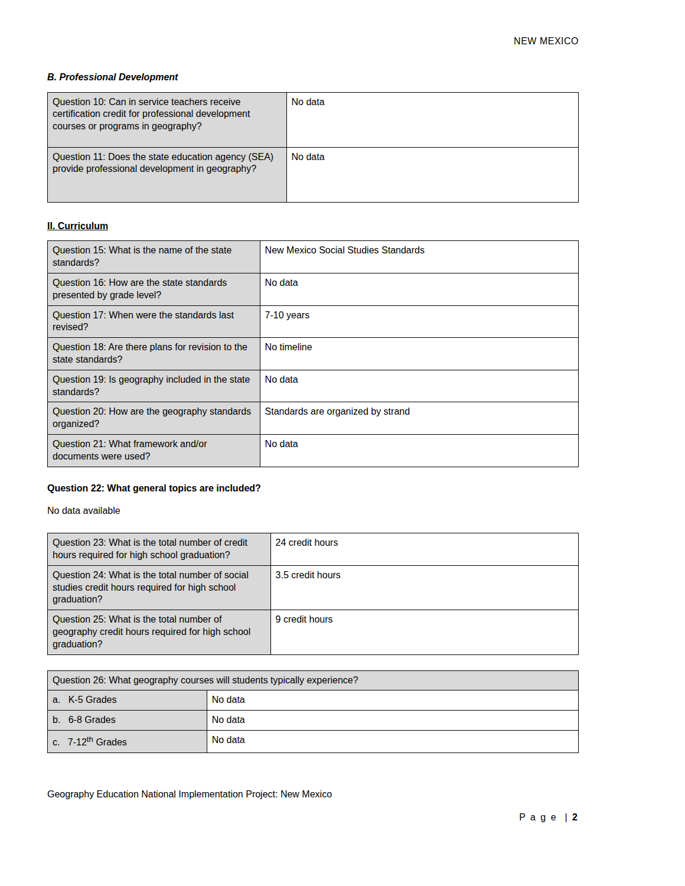NEW MEXICO
B. Professional Development
| Question 10: Can in service teachers receive certification credit for professional development courses or programs in geography? | No data |
| Question 11: Does the state education agency (SEA) provide professional development in geography? | No data |
II. Curriculum
| Question 15: What is the name of the state standards? | New Mexico Social Studies Standards |
| Question 16: How are the state standards presented by grade level? | No data |
| Question 17: When were the standards last revised? | 7-10 years |
| Question 18: Are there plans for revision to the state standards? | No timeline |
| Question 19: Is geography included in the state standards? | No data |
| Question 20: How are the geography standards organized? | Standards are organized by strand |
| Question 21: What framework and/or documents were used? | No data |
Question 22: What general topics are included?
No data available
| Question 23: What is the total number of credit hours required for high school graduation? | 24 credit hours |
| Question 24: What is the total number of social studies credit hours required for high school graduation? | 3.5 credit hours |
| Question 25: What is the total number of geography credit hours required for high school graduation? | 9 credit hours |
| Question 26: What geography courses will students typically experience? |
| a. K-5 Grades | No data |
| b. 6-8 Grades | No data |
| c. 7-12 th Grades | No data |
Geography Education National Implementation Project: New Mexico
P a g e | 2